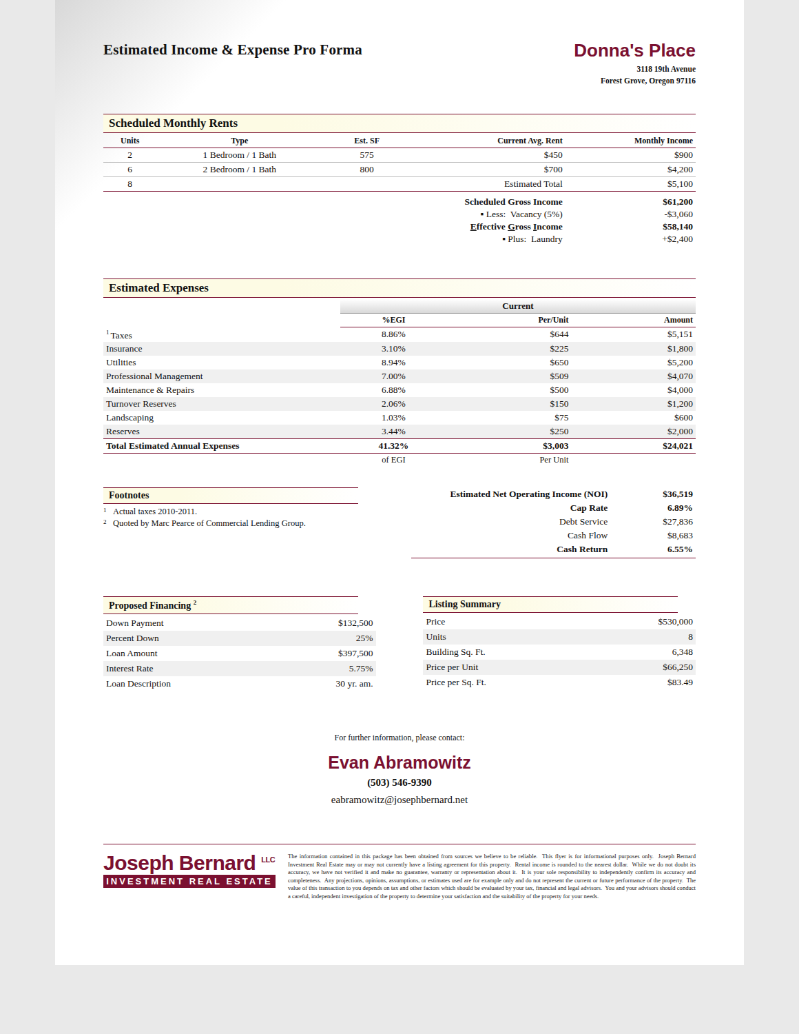Estimated Income & Expense Pro Forma
Donna's Place
3118 19th Avenue
Forest Grove, Oregon 97116
Scheduled Monthly Rents
| Units | Type | Est. SF | Current Avg. Rent | Monthly Income |
| --- | --- | --- | --- | --- |
| 2 | 1 Bedroom / 1 Bath | 575 | $450 | $900 |
| 6 | 2 Bedroom / 1 Bath | 800 | $700 | $4,200 |
| 8 | | | Estimated Total | $5,100 |
| Scheduled Gross Income | $61,200 |
| ▪ Less: Vacancy (5%) | -$3,060 |
| E ffective G ross I ncome | $58,140 |
| ▪ Plus: Laundry | +$2,400 |
Estimated Expenses
| | Current |
| | %EGI | Per/Unit | Amount |
| 1 Taxes | 8.86% | $644 | $5,151 |
| Insurance | 3.10% | $225 | $1,800 |
| Utilities | 8.94% | $650 | $5,200 |
| Professional Management | 7.00% | $509 | $4,070 |
| Maintenance & Repairs | 6.88% | $500 | $4,000 |
| Turnover Reserves | 2.06% | $150 | $1,200 |
| Landscaping | 1.03% | $75 | $600 |
| Reserves | 3.44% | $250 | $2,000 |
| Total Estimated Annual Expenses | 41.32% | $3,003 | $24,021 |
| | of EGI | Per Unit | |
Footnotes
1 Actual taxes 2010-2011.
2 Quoted by Marc Pearce of Commercial Lending Group.
| Estimated Net Operating Income (NOI) | $36,519 |
| Cap Rate | 6.89% |
| Debt Service | $27,836 |
| Cash Flow | $8,683 |
| Cash Return | 6.55% |
Proposed Financing 2
| Down Payment | $132,500 |
| Percent Down | 25% |
| Loan Amount | $397,500 |
| Interest Rate | 5.75% |
| Loan Description | 30 yr. am. |
Listing Summary
| Price | $530,000 |
| Units | 8 |
| Building Sq. Ft. | 6,348 |
| Price per Unit | $66,250 |
| Price per Sq. Ft. | $83.49 |
For further information, please contact:
Evan Abramowitz
(503) 546-9390
eabramowitz@josephbernard.net
Joseph Bernard LLC
INVESTMENT REAL ESTATE
The information contained in this package has been obtained from sources we believe to be reliable. This flyer is for informational purposes only. Joseph Bernard Investment Real Estate may or may not currently have a listing agreement for this property. Rental income is rounded to the nearest dollar. While we do not doubt its accuracy, we have not verified it and make no guarantee, warranty or representation about it. It is your sole responsibility to independently confirm its accuracy and completeness. Any projections, opinions, assumptions, or estimates used are for example only and do not represent the current or future performance of the property. The value of this transaction to you depends on tax and other factors which should be evaluated by your tax, financial and legal advisors. You and your advisors should conduct a careful, independent investigation of the property to determine your satisfaction and the suitability of the property for your needs.